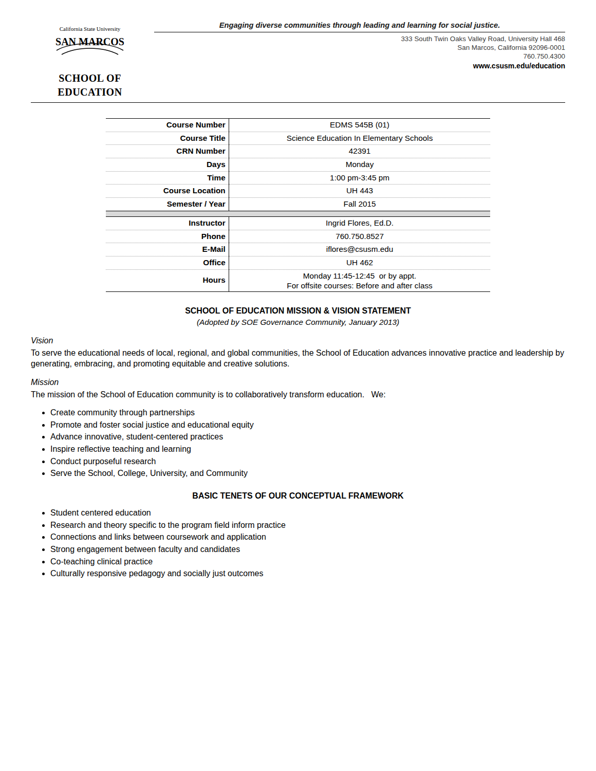SCHOOL OF EDUCATION
Engaging diverse communities through leading and learning for social justice.
333 South Twin Oaks Valley Road, University Hall 468
San Marcos, California 92096-0001
760.750.4300
www.csusm.edu/education
| Course Number | EDMS 545B (01) |
| Course Title | Science Education In Elementary Schools |
| CRN Number | 42391 |
| Days | Monday |
| Time | 1:00 pm-3:45 pm |
| Course Location | UH 443 |
| Semester / Year | Fall 2015 |
| Instructor | Ingrid Flores, Ed.D. |
| Phone | 760.750.8527 |
| E-Mail | iflores@csusm.edu |
| Office | UH 462 |
| Hours | Monday 11:45-12:45 or by appt. For offsite courses: Before and after class |
SCHOOL OF EDUCATION MISSION & VISION STATEMENT
(Adopted by SOE Governance Community, January 2013)
Vision
To serve the educational needs of local, regional, and global communities, the School of Education advances innovative practice and leadership by generating, embracing, and promoting equitable and creative solutions.
Mission
The mission of the School of Education community is to collaboratively transform education. We:
Create community through partnerships
Promote and foster social justice and educational equity
Advance innovative, student-centered practices
Inspire reflective teaching and learning
Conduct purposeful research
Serve the School, College, University, and Community
BASIC TENETS OF OUR CONCEPTUAL FRAMEWORK
Student centered education
Research and theory specific to the program field inform practice
Connections and links between coursework and application
Strong engagement between faculty and candidates
Co-teaching clinical practice
Culturally responsive pedagogy and socially just outcomes